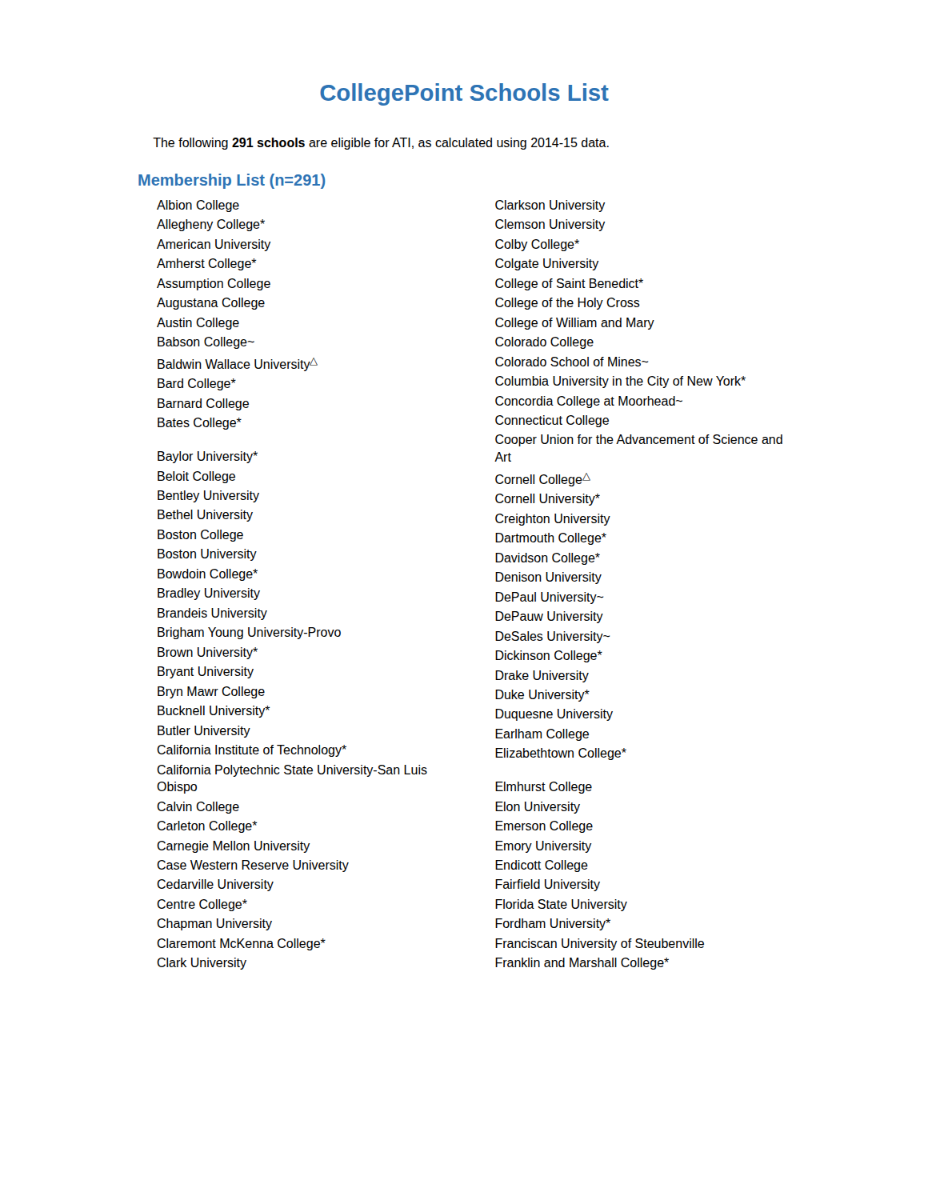CollegePoint Schools List
The following 291 schools are eligible for ATI, as calculated using 2014-15 data.
Membership List (n=291)
Albion College
Allegheny College*
American University
Amherst College*
Assumption College
Augustana College
Austin College
Babson College~
Baldwin Wallace University△
Bard College*
Barnard College
Bates College*
Baylor University*
Beloit College
Bentley University
Bethel University
Boston College
Boston University
Bowdoin College*
Bradley University
Brandeis University
Brigham Young University-Provo
Brown University*
Bryant University
Bryn Mawr College
Bucknell University*
Butler University
California Institute of Technology*
California Polytechnic State University-San Luis Obispo
Calvin College
Carleton College*
Carnegie Mellon University
Case Western Reserve University
Cedarville University
Centre College*
Chapman University
Claremont McKenna College*
Clark University
Clarkson University
Clemson University
Colby College*
Colgate University
College of Saint Benedict*
College of the Holy Cross
College of William and Mary
Colorado College
Colorado School of Mines~
Columbia University in the City of New York*
Concordia College at Moorhead~
Connecticut College
Cooper Union for the Advancement of Science and Art
Cornell College△
Cornell University*
Creighton University
Dartmouth College*
Davidson College*
Denison University
DePaul University~
DePauw University
DeSales University~
Dickinson College*
Drake University
Duke University*
Duquesne University
Earlham College
Elizabethtown College*
Elmhurst College
Elon University
Emerson College
Emory University
Endicott College
Fairfield University
Florida State University
Fordham University*
Franciscan University of Steubenville
Franklin and Marshall College*